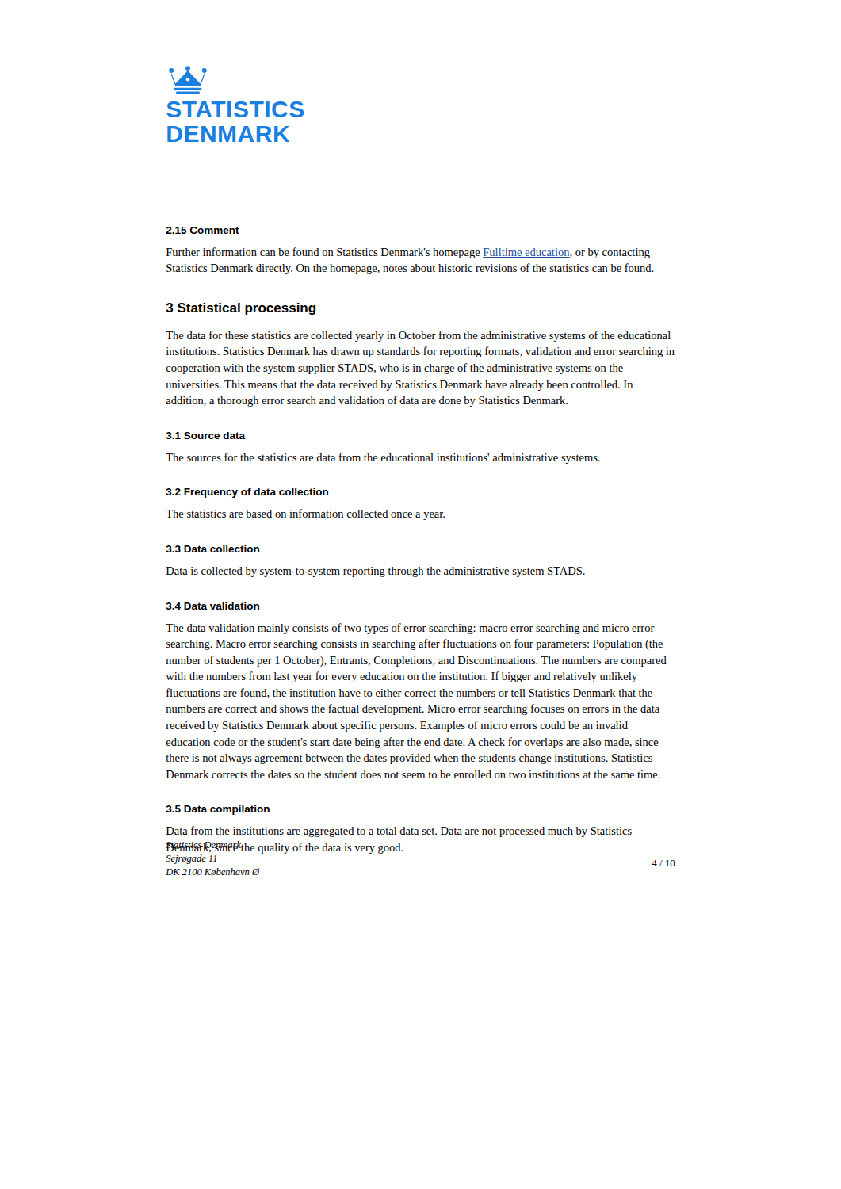STATISTICS
DENMARK
2.15 Comment
Further information can be found on Statistics Denmark's homepage Fulltime education, or by contacting Statistics Denmark directly. On the homepage, notes about historic revisions of the statistics can be found.
3 Statistical processing
The data for these statistics are collected yearly in October from the administrative systems of the educational institutions. Statistics Denmark has drawn up standards for reporting formats, validation and error searching in cooperation with the system supplier STADS, who is in charge of the administrative systems on the universities. This means that the data received by Statistics Denmark have already been controlled. In addition, a thorough error search and validation of data are done by Statistics Denmark.
3.1 Source data
The sources for the statistics are data from the educational institutions' administrative systems.
3.2 Frequency of data collection
The statistics are based on information collected once a year.
3.3 Data collection
Data is collected by system-to-system reporting through the administrative system STADS.
3.4 Data validation
The data validation mainly consists of two types of error searching: macro error searching and micro error searching. Macro error searching consists in searching after fluctuations on four parameters: Population (the number of students per 1 October), Entrants, Completions, and Discontinuations. The numbers are compared with the numbers from last year for every education on the institution. If bigger and relatively unlikely fluctuations are found, the institution have to either correct the numbers or tell Statistics Denmark that the numbers are correct and shows the factual development. Micro error searching focuses on errors in the data received by Statistics Denmark about specific persons. Examples of micro errors could be an invalid education code or the student's start date being after the end date. A check for overlaps are also made, since there is not always agreement between the dates provided when the students change institutions. Statistics Denmark corrects the dates so the student does not seem to be enrolled on two institutions at the same time.
3.5 Data compilation
Data from the institutions are aggregated to a total data set. Data are not processed much by Statistics Denmark, since the quality of the data is very good.
Statistics Denmark
Sejrøgade 11
DK 2100 København Ø 4 / 10